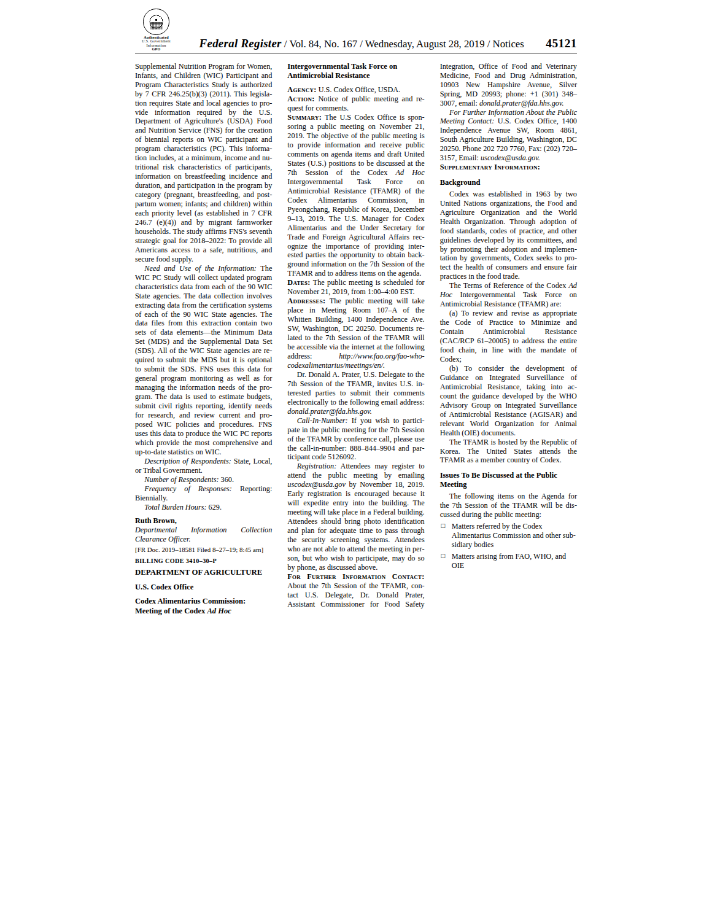Authenticated
U.S. Government
Information
GPO
Federal Register / Vol. 84, No. 167 / Wednesday, August 28, 2019 / Notices
45121
Supplemental Nutrition Program for Women, Infants, and Children (WIC) Participant and Program Characteristics Study is authorized by 7 CFR 246.25(b)(3) (2011). This legislation requires State and local agencies to provide information required by the U.S. Department of Agriculture's (USDA) Food and Nutrition Service (FNS) for the creation of biennial reports on WIC participant and program characteristics (PC). This information includes, at a minimum, income and nutritional risk characteristics of participants, information on breastfeeding incidence and duration, and participation in the program by category (pregnant, breastfeeding, and postpartum women; infants; and children) within each priority level (as established in 7 CFR 246.7 (e)(4)) and by migrant farmworker households. The study affirms FNS's seventh strategic goal for 2018–2022: To provide all Americans access to a safe, nutritious, and secure food supply.
Need and Use of the Information: The WIC PC Study will collect updated program characteristics data from each of the 90 WIC State agencies. The data collection involves extracting data from the certification systems of each of the 90 WIC State agencies. The data files from this extraction contain two sets of data elements—the Minimum Data Set (MDS) and the Supplemental Data Set (SDS). All of the WIC State agencies are required to submit the MDS but it is optional to submit the SDS. FNS uses this data for general program monitoring as well as for managing the information needs of the program. The data is used to estimate budgets, submit civil rights reporting, identify needs for research, and review current and proposed WIC policies and procedures. FNS uses this data to produce the WIC PC reports which provide the most comprehensive and up-to-date statistics on WIC.
Description of Respondents: State, Local, or Tribal Government.
Number of Respondents: 360.
Frequency of Responses: Reporting: Biennially.
Total Burden Hours: 629.
Ruth Brown,
Departmental Information Collection Clearance Officer.
[FR Doc. 2019–18581 Filed 8–27–19; 8:45 am]
BILLING CODE 3410–30–P
DEPARTMENT OF AGRICULTURE
U.S. Codex Office
Codex Alimentarius Commission: Meeting of the Codex Ad Hoc Intergovernmental Task Force on Antimicrobial Resistance
Agency: U.S. Codex Office, USDA.
Action: Notice of public meeting and request for comments.
Summary: The U.S Codex Office is sponsoring a public meeting on November 21, 2019. The objective of the public meeting is to provide information and receive public comments on agenda items and draft United States (U.S.) positions to be discussed at the 7th Session of the Codex Ad Hoc Intergovernmental Task Force on Antimicrobial Resistance (TFAMR) of the Codex Alimentarius Commission, in Pyeongchang, Republic of Korea, December 9–13, 2019. The U.S. Manager for Codex Alimentarius and the Under Secretary for Trade and Foreign Agricultural Affairs recognize the importance of providing interested parties the opportunity to obtain background information on the 7th Session of the TFAMR and to address items on the agenda.
Dates: The public meeting is scheduled for November 21, 2019, from 1:00–4:00 EST.
Addresses: The public meeting will take place in Meeting Room 107–A of the Whitten Building, 1400 Independence Ave. SW, Washington, DC 20250. Documents related to the 7th Session of the TFAMR will be accessible via the internet at the following address: http://www.fao.org/fao-who-codexalimentarius/meetings/en/.
Dr. Donald A. Prater, U.S. Delegate to the 7th Session of the TFAMR, invites U.S. interested parties to submit their comments electronically to the following email address: donald.prater@fda.hhs.gov.
Call-In-Number: If you wish to participate in the public meeting for the 7th Session of the TFAMR by conference call, please use the call-in-number: 888–844–9904 and participant code 5126092.
Registration: Attendees may register to attend the public meeting by emailing uscodex@usda.gov by November 18, 2019. Early registration is encouraged because it will expedite entry into the building. The meeting will take place in a Federal building. Attendees should bring photo identification and plan for adequate time to pass through the security screening systems. Attendees who are not able to attend the meeting in person, but who wish to participate, may do so by phone, as discussed above.
For Further Information Contact: About the 7th Session of the TFAMR, contact U.S. Delegate, Dr. Donald Prater, Assistant Commissioner for Food Safety Integration, Office of Food and Veterinary Medicine, Food and Drug Administration, 10903 New Hampshire Avenue, Silver Spring, MD 20993; phone: +1 (301) 348–3007, email: donald.prater@fda.hhs.gov.
For Further Information About the Public Meeting Contact: U.S. Codex Office, 1400 Independence Avenue SW, Room 4861, South Agriculture Building, Washington, DC 20250. Phone 202 720 7760, Fax: (202) 720–3157, Email: uscodex@usda.gov.
Supplementary Information:
Background
Codex was established in 1963 by two United Nations organizations, the Food and Agriculture Organization and the World Health Organization. Through adoption of food standards, codes of practice, and other guidelines developed by its committees, and by promoting their adoption and implementation by governments, Codex seeks to protect the health of consumers and ensure fair practices in the food trade.
The Terms of Reference of the Codex Ad Hoc Intergovernmental Task Force on Antimicrobial Resistance (TFAMR) are:
(a) To review and revise as appropriate the Code of Practice to Minimize and Contain Antimicrobial Resistance (CAC/RCP 61–20005) to address the entire food chain, in line with the mandate of Codex;
(b) To consider the development of Guidance on Integrated Surveillance of Antimicrobial Resistance, taking into account the guidance developed by the WHO Advisory Group on Integrated Surveillance of Antimicrobial Resistance (AGISAR) and relevant World Organization for Animal Health (OIE) documents.
The TFAMR is hosted by the Republic of Korea. The United States attends the TFAMR as a member country of Codex.
Issues To Be Discussed at the Public Meeting
The following items on the Agenda for the 7th Session of the TFAMR will be discussed during the public meeting:
Matters referred by the Codex Alimentarius Commission and other subsidiary bodies
Matters arising from FAO, WHO, and OIE